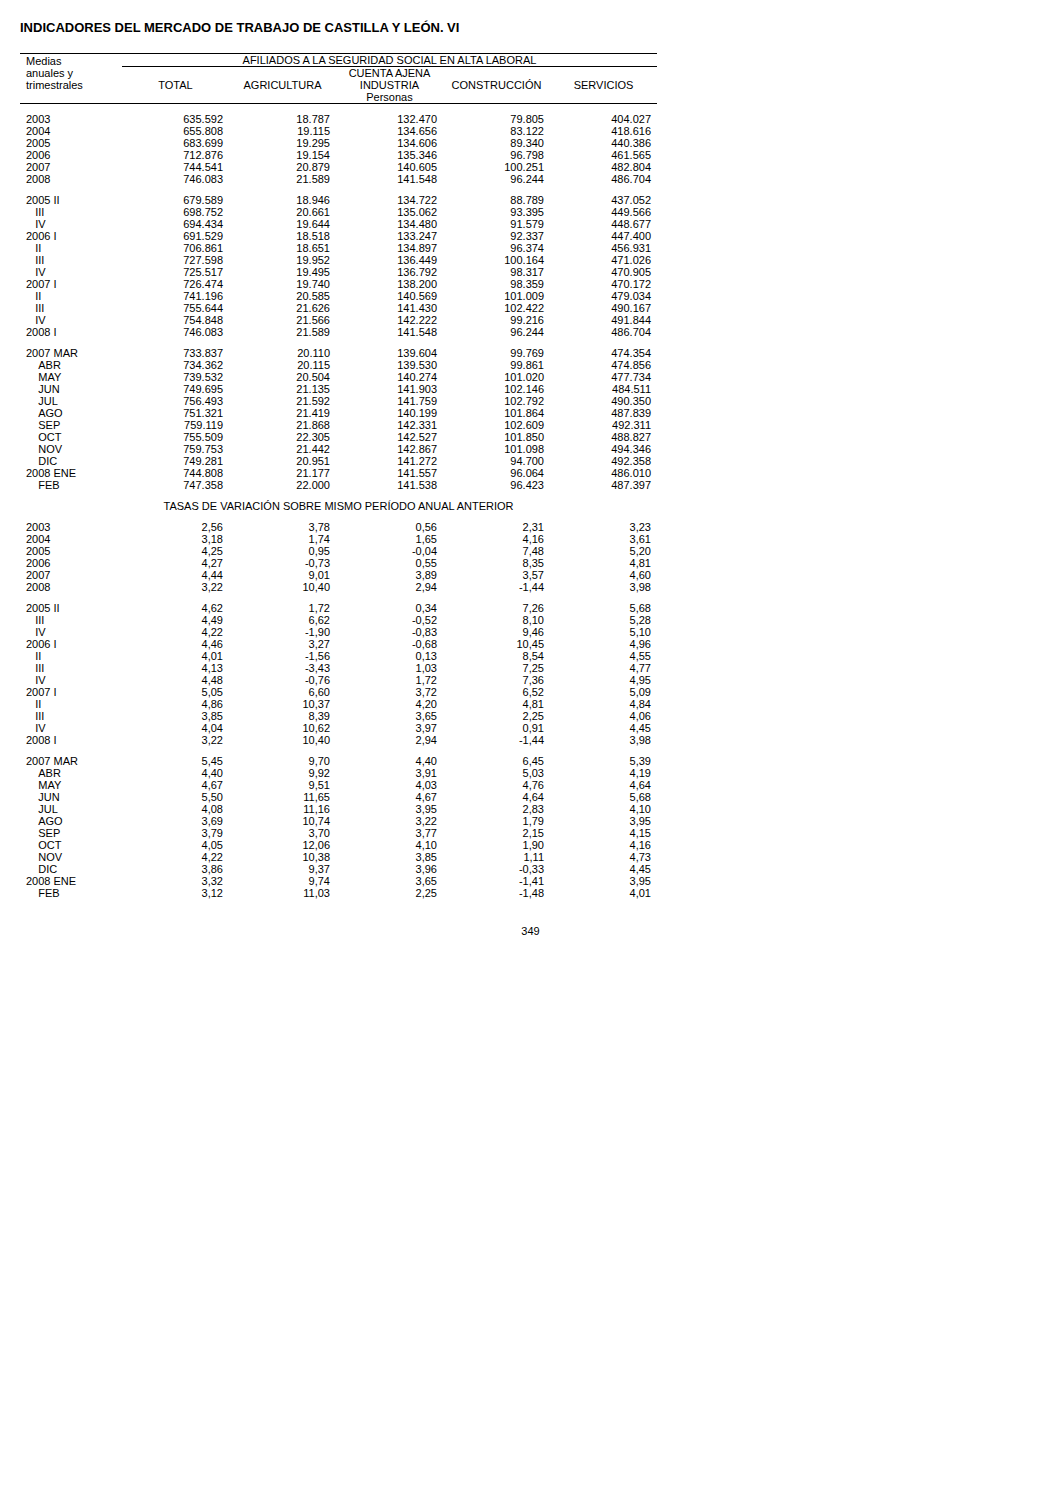INDICADORES DEL MERCADO DE TRABAJO DE CASTILLA Y LEÓN. VI
| Medias | AFILIADOS A LA SEGURIDAD SOCIAL EN ALTA LABORAL |
| anuales y | CUENTA AJENA |
| trimestrales | TOTAL | AGRICULTURA | INDUSTRIA | CONSTRUCCIÓN | SERVICIOS |
| | Personas |
| 2003 | 635.592 | 18.787 | 132.470 | 79.805 | 404.027 |
| 2004 | 655.808 | 19.115 | 134.656 | 83.122 | 418.616 |
| 2005 | 683.699 | 19.295 | 134.606 | 89.340 | 440.386 |
| 2006 | 712.876 | 19.154 | 135.346 | 96.798 | 461.565 |
| 2007 | 744.541 | 20.879 | 140.605 | 100.251 | 482.804 |
| 2008 | 746.083 | 21.589 | 141.548 | 96.244 | 486.704 |
| 2005 II | 679.589 | 18.946 | 134.722 | 88.789 | 437.052 |
| III | 698.752 | 20.661 | 135.062 | 93.395 | 449.566 |
| IV | 694.434 | 19.644 | 134.480 | 91.579 | 448.677 |
| 2006 I | 691.529 | 18.518 | 133.247 | 92.337 | 447.400 |
| II | 706.861 | 18.651 | 134.897 | 96.374 | 456.931 |
| III | 727.598 | 19.952 | 136.449 | 100.164 | 471.026 |
| IV | 725.517 | 19.495 | 136.792 | 98.317 | 470.905 |
| 2007 I | 726.474 | 19.740 | 138.200 | 98.359 | 470.172 |
| II | 741.196 | 20.585 | 140.569 | 101.009 | 479.034 |
| III | 755.644 | 21.626 | 141.430 | 102.422 | 490.167 |
| IV | 754.848 | 21.566 | 142.222 | 99.216 | 491.844 |
| 2008 I | 746.083 | 21.589 | 141.548 | 96.244 | 486.704 |
| 2007 MAR | 733.837 | 20.110 | 139.604 | 99.769 | 474.354 |
| ABR | 734.362 | 20.115 | 139.530 | 99.861 | 474.856 |
| MAY | 739.532 | 20.504 | 140.274 | 101.020 | 477.734 |
| JUN | 749.695 | 21.135 | 141.903 | 102.146 | 484.511 |
| JUL | 756.493 | 21.592 | 141.759 | 102.792 | 490.350 |
| AGO | 751.321 | 21.419 | 140.199 | 101.864 | 487.839 |
| SEP | 759.119 | 21.868 | 142.331 | 102.609 | 492.311 |
| OCT | 755.509 | 22.305 | 142.527 | 101.850 | 488.827 |
| NOV | 759.753 | 21.442 | 142.867 | 101.098 | 494.346 |
| DIC | 749.281 | 20.951 | 141.272 | 94.700 | 492.358 |
| 2008 ENE | 744.808 | 21.177 | 141.557 | 96.064 | 486.010 |
| FEB | 747.358 | 22.000 | 141.538 | 96.423 | 487.397 |
| TASAS DE VARIACIÓN SOBRE MISMO PERÍODO ANUAL ANTERIOR |
| 2003 | 2,56 | 3,78 | 0,56 | 2,31 | 3,23 |
| 2004 | 3,18 | 1,74 | 1,65 | 4,16 | 3,61 |
| 2005 | 4,25 | 0,95 | -0,04 | 7,48 | 5,20 |
| 2006 | 4,27 | -0,73 | 0,55 | 8,35 | 4,81 |
| 2007 | 4,44 | 9,01 | 3,89 | 3,57 | 4,60 |
| 2008 | 3,22 | 10,40 | 2,94 | -1,44 | 3,98 |
| 2005 II | 4,62 | 1,72 | 0,34 | 7,26 | 5,68 |
| III | 4,49 | 6,62 | -0,52 | 8,10 | 5,28 |
| IV | 4,22 | -1,90 | -0,83 | 9,46 | 5,10 |
| 2006 I | 4,46 | 3,27 | -0,68 | 10,45 | 4,96 |
| II | 4,01 | -1,56 | 0,13 | 8,54 | 4,55 |
| III | 4,13 | -3,43 | 1,03 | 7,25 | 4,77 |
| IV | 4,48 | -0,76 | 1,72 | 7,36 | 4,95 |
| 2007 I | 5,05 | 6,60 | 3,72 | 6,52 | 5,09 |
| II | 4,86 | 10,37 | 4,20 | 4,81 | 4,84 |
| III | 3,85 | 8,39 | 3,65 | 2,25 | 4,06 |
| IV | 4,04 | 10,62 | 3,97 | 0,91 | 4,45 |
| 2008 I | 3,22 | 10,40 | 2,94 | -1,44 | 3,98 |
| 2007 MAR | 5,45 | 9,70 | 4,40 | 6,45 | 5,39 |
| ABR | 4,40 | 9,92 | 3,91 | 5,03 | 4,19 |
| MAY | 4,67 | 9,51 | 4,03 | 4,76 | 4,64 |
| JUN | 5,50 | 11,65 | 4,67 | 4,64 | 5,68 |
| JUL | 4,08 | 11,16 | 3,95 | 2,83 | 4,10 |
| AGO | 3,69 | 10,74 | 3,22 | 1,79 | 3,95 |
| SEP | 3,79 | 3,70 | 3,77 | 2,15 | 4,15 |
| OCT | 4,05 | 12,06 | 4,10 | 1,90 | 4,16 |
| NOV | 4,22 | 10,38 | 3,85 | 1,11 | 4,73 |
| DIC | 3,86 | 9,37 | 3,96 | -0,33 | 4,45 |
| 2008 ENE | 3,32 | 9,74 | 3,65 | -1,41 | 3,95 |
| FEB | 3,12 | 11,03 | 2,25 | -1,48 | 4,01 |
349